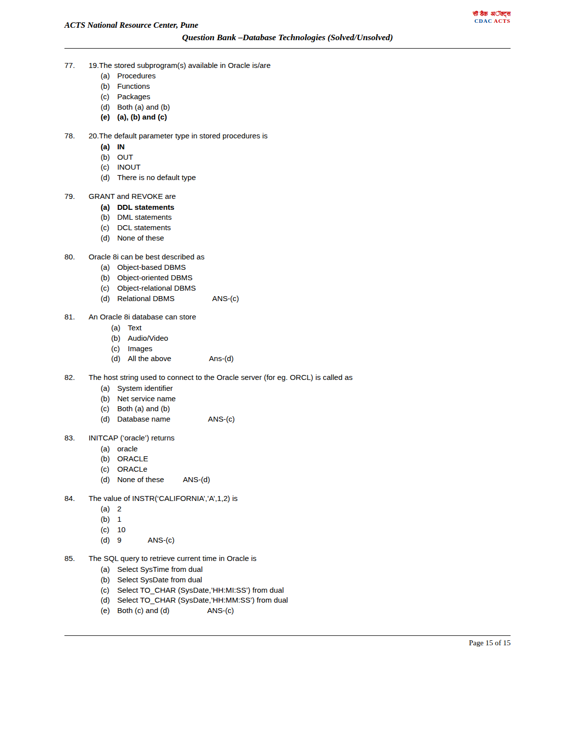सी डैक अॅक्ट्स
CDAC ACTS
ACTS National Resource Center, Pune
Question Bank –Database Technologies (Solved/Unsolved)
77. 19.The stored subprogram(s) available in Oracle is/are
(a) Procedures
(b) Functions
(c) Packages
(d) Both (a) and (b)
(e)(a), (b) and (c)
78. 20.The default parameter type in stored procedures is
(a) IN
(b) OUT
(c) INOUT
(d) There is no default type
79. GRANT and REVOKE are
(a) DDL statements
(b) DML statements
(c) DCL statements
(d) None of these
80. Oracle 8i can be best described as
(a) Object-based DBMS
(b) Object-oriented DBMS
(c) Object-relational DBMS
(d) Relational DBMSANS-(c)
81. An Oracle 8i database can store
(a) Text
(b) Audio/Video
(c) Images
(d) All the aboveAns-(d)
82. The host string used to connect to the Oracle server (for eg. ORCL) is called as
(a) System identifier
(b) Net service name
(c) Both (a) and (b)
(d) Database nameANS-(c)
83. INITCAP (‘oracle’) returns
(a) oracle
(b) ORACLE
(c) ORACLe
(d) None of theseANS-(d)
84. The value of INSTR(‘CALIFORNIA’,’A’,1,2) is
(a) 2
(b) 1
(c) 10
(d) 9ANS-(c)
85. The SQL query to retrieve current time in Oracle is
(a) Select SysTime from dual
(b) Select SysDate from dual
(c) Select TO_CHAR (SysDate,’HH:MI:SS’) from dual
(d) Select TO_CHAR (SysDate,’HH:MM:SS’) from dual
(e) Both (c) and (d)ANS-(c)
Page 15 of 15